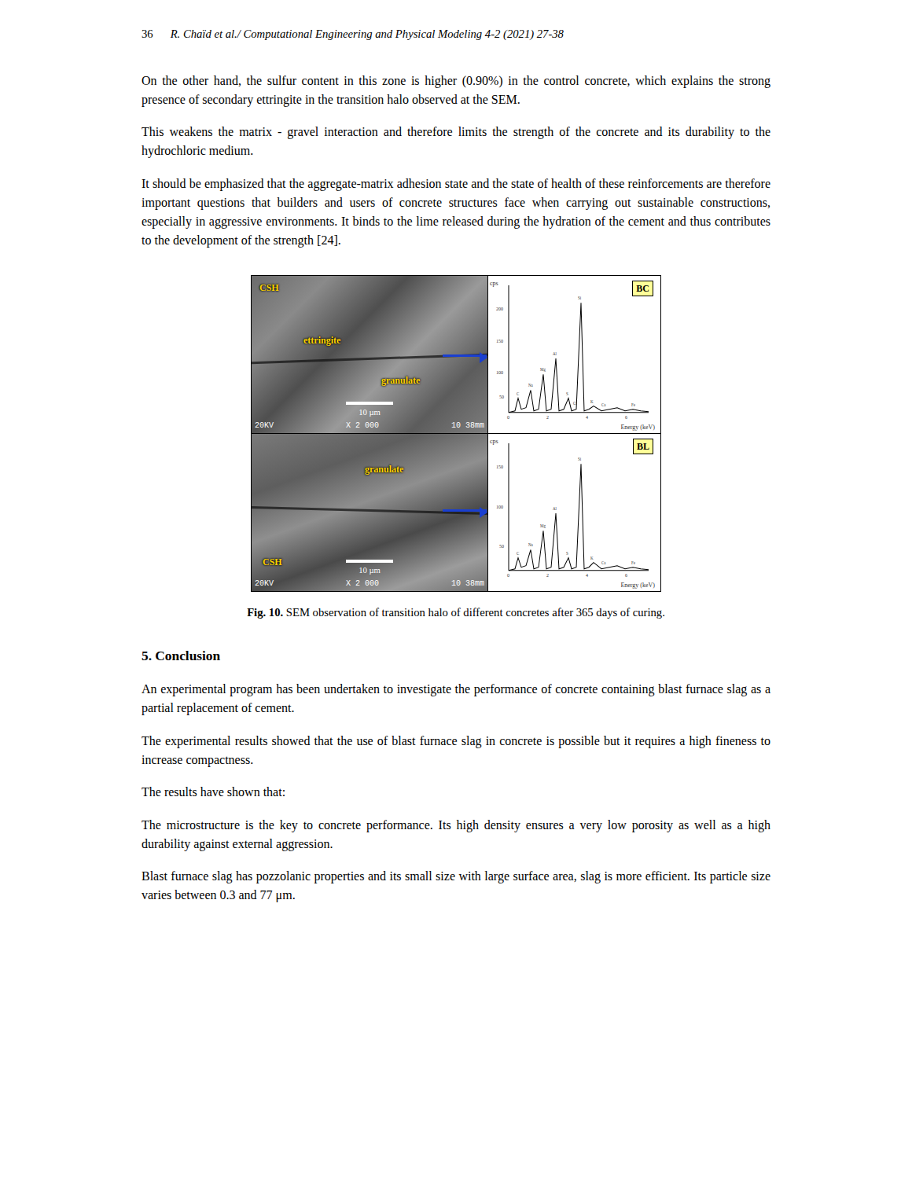36 R. Chaïd et al./ Computational Engineering and Physical Modeling 4-2 (2021) 27-38
On the other hand, the sulfur content in this zone is higher (0.90%) in the control concrete, which explains the strong presence of secondary ettringite in the transition halo observed at the SEM.
This weakens the matrix - gravel interaction and therefore limits the strength of the concrete and its durability to the hydrochloric medium.
It should be emphasized that the aggregate-matrix adhesion state and the state of health of these reinforcements are therefore important questions that builders and users of concrete structures face when carrying out sustainable constructions, especially in aggressive environments. It binds to the lime released during the hydration of the cement and thus contributes to the development of the strength [24].
CSH ettringite granulate
10 µm
20KV X 2 000 10 38mm
BC cps Energy (keV) 200 150 100 50 0 2 4 6 C Na Mg Al S Cl Si K Ca Fe
granulate CSH
10 µm
20KV X 2 000 10 38mm
BL cps Energy (keV) 150 100 50 0 2 4 6 C Na Mg Al S Si K Ca Fe
Fig. 10. SEM observation of transition halo of different concretes after 365 days of curing.
5. Conclusion
An experimental program has been undertaken to investigate the performance of concrete containing blast furnace slag as a partial replacement of cement.
The experimental results showed that the use of blast furnace slag in concrete is possible but it requires a high fineness to increase compactness.
The results have shown that:
The microstructure is the key to concrete performance. Its high density ensures a very low porosity as well as a high durability against external aggression.
Blast furnace slag has pozzolanic properties and its small size with large surface area, slag is more efficient. Its particle size varies between 0.3 and 77 μm.